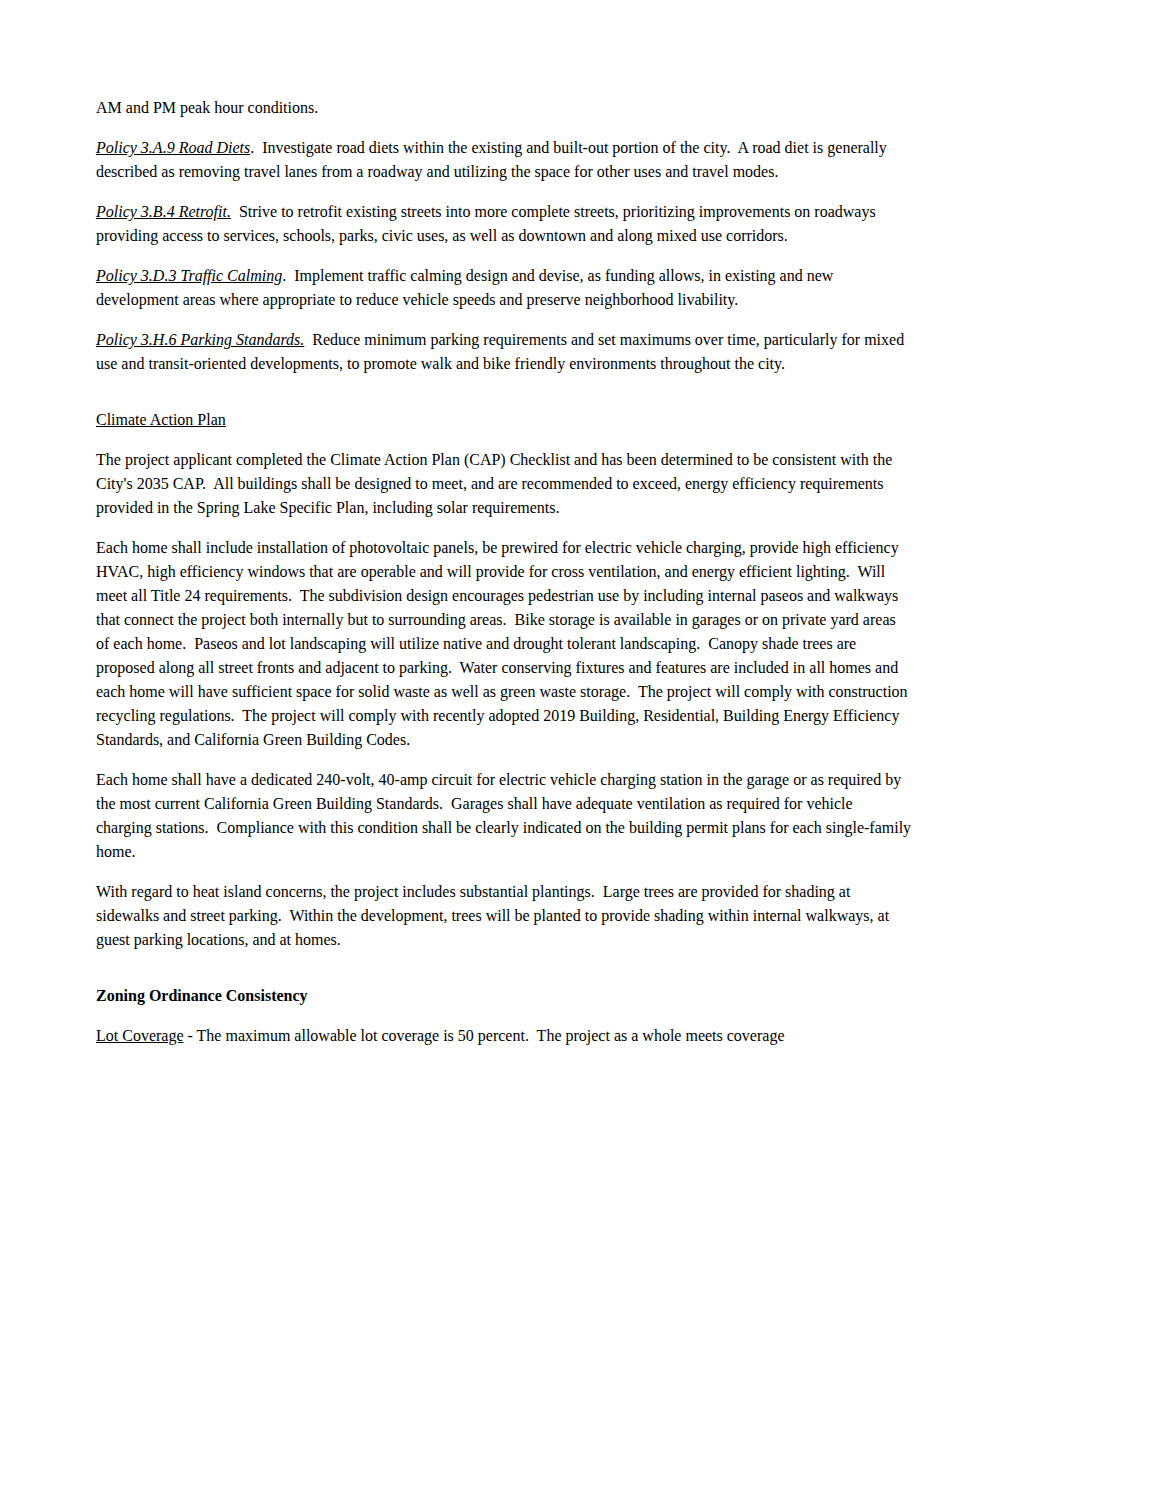AM and PM peak hour conditions.
Policy 3.A.9 Road Diets. Investigate road diets within the existing and built-out portion of the city. A road diet is generally described as removing travel lanes from a roadway and utilizing the space for other uses and travel modes.
Policy 3.B.4 Retrofit. Strive to retrofit existing streets into more complete streets, prioritizing improvements on roadways providing access to services, schools, parks, civic uses, as well as downtown and along mixed use corridors.
Policy 3.D.3 Traffic Calming. Implement traffic calming design and devise, as funding allows, in existing and new development areas where appropriate to reduce vehicle speeds and preserve neighborhood livability.
Policy 3.H.6 Parking Standards. Reduce minimum parking requirements and set maximums over time, particularly for mixed use and transit-oriented developments, to promote walk and bike friendly environments throughout the city.
Climate Action Plan
The project applicant completed the Climate Action Plan (CAP) Checklist and has been determined to be consistent with the City's 2035 CAP. All buildings shall be designed to meet, and are recommended to exceed, energy efficiency requirements provided in the Spring Lake Specific Plan, including solar requirements.
Each home shall include installation of photovoltaic panels, be prewired for electric vehicle charging, provide high efficiency HVAC, high efficiency windows that are operable and will provide for cross ventilation, and energy efficient lighting. Will meet all Title 24 requirements. The subdivision design encourages pedestrian use by including internal paseos and walkways that connect the project both internally but to surrounding areas. Bike storage is available in garages or on private yard areas of each home. Paseos and lot landscaping will utilize native and drought tolerant landscaping. Canopy shade trees are proposed along all street fronts and adjacent to parking. Water conserving fixtures and features are included in all homes and each home will have sufficient space for solid waste as well as green waste storage. The project will comply with construction recycling regulations. The project will comply with recently adopted 2019 Building, Residential, Building Energy Efficiency Standards, and California Green Building Codes.
Each home shall have a dedicated 240-volt, 40-amp circuit for electric vehicle charging station in the garage or as required by the most current California Green Building Standards. Garages shall have adequate ventilation as required for vehicle charging stations. Compliance with this condition shall be clearly indicated on the building permit plans for each single-family home.
With regard to heat island concerns, the project includes substantial plantings. Large trees are provided for shading at sidewalks and street parking. Within the development, trees will be planted to provide shading within internal walkways, at guest parking locations, and at homes.
Zoning Ordinance Consistency
Lot Coverage - The maximum allowable lot coverage is 50 percent. The project as a whole meets coverage